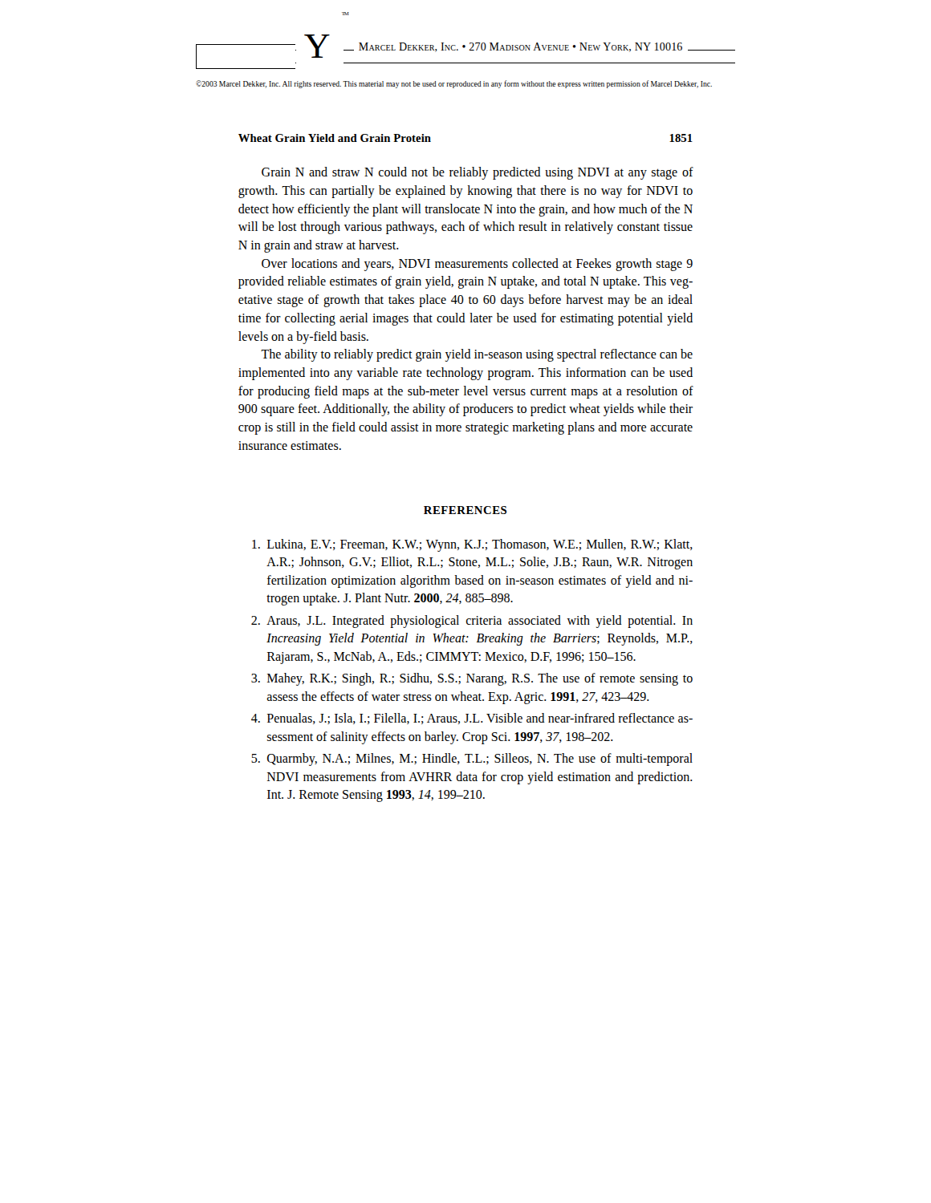YTM
Marcel Dekker, Inc. • 270 Madison Avenue • New York, NY 10016
©2003 Marcel Dekker, Inc. All rights reserved. This material may not be used or reproduced in any form without the express written permission of Marcel Dekker, Inc.
Wheat Grain Yield and Grain Protein 1851
Grain N and straw N could not be reliably predicted using NDVI at any stage of growth. This can partially be explained by knowing that there is no way for NDVI to detect how efficiently the plant will translocate N into the grain, and how much of the N will be lost through various pathways, each of which result in relatively constant tissue N in grain and straw at harvest.
Over locations and years, NDVI measurements collected at Feekes growth stage 9 provided reliable estimates of grain yield, grain N uptake, and total N uptake. This vegetative stage of growth that takes place 40 to 60 days before harvest may be an ideal time for collecting aerial images that could later be used for estimating potential yield levels on a by-field basis.
The ability to reliably predict grain yield in-season using spectral reflectance can be implemented into any variable rate technology program. This information can be used for producing field maps at the sub-meter level versus current maps at a resolution of 900 square feet. Additionally, the ability of producers to predict wheat yields while their crop is still in the field could assist in more strategic marketing plans and more accurate insurance estimates.
REFERENCES
1. Lukina, E.V.; Freeman, K.W.; Wynn, K.J.; Thomason, W.E.; Mullen, R.W.; Klatt, A.R.; Johnson, G.V.; Elliot, R.L.; Stone, M.L.; Solie, J.B.; Raun, W.R. Nitrogen fertilization optimization algorithm based on in-season estimates of yield and nitrogen uptake. J. Plant Nutr. 2000, 24, 885–898.
2. Araus, J.L. Integrated physiological criteria associated with yield potential. In Increasing Yield Potential in Wheat: Breaking the Barriers; Reynolds, M.P., Rajaram, S., McNab, A., Eds.; CIMMYT: Mexico, D.F, 1996; 150–156.
3. Mahey, R.K.; Singh, R.; Sidhu, S.S.; Narang, R.S. The use of remote sensing to assess the effects of water stress on wheat. Exp. Agric. 1991, 27, 423–429.
4. Penualas, J.; Isla, I.; Filella, I.; Araus, J.L. Visible and near-infrared reflectance assessment of salinity effects on barley. Crop Sci. 1997, 37, 198–202.
5. Quarmby, N.A.; Milnes, M.; Hindle, T.L.; Silleos, N. The use of multi-temporal NDVI measurements from AVHRR data for crop yield estimation and prediction. Int. J. Remote Sensing 1993, 14, 199–210.